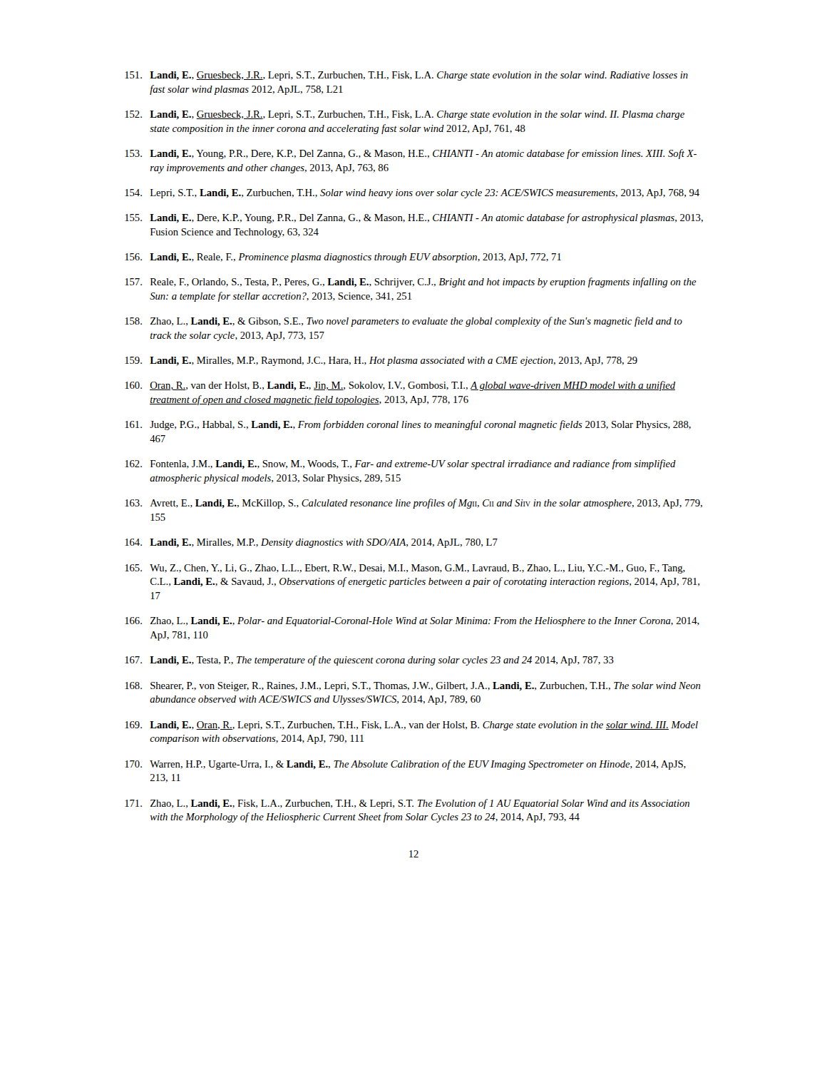151. Landi, E., Gruesbeck, J.R., Lepri, S.T., Zurbuchen, T.H., Fisk, L.A. Charge state evolution in the solar wind. Radiative losses in fast solar wind plasmas 2012, ApJL, 758, L21
152. Landi, E., Gruesbeck, J.R., Lepri, S.T., Zurbuchen, T.H., Fisk, L.A. Charge state evolution in the solar wind. II. Plasma charge state composition in the inner corona and accelerating fast solar wind 2012, ApJ, 761, 48
153. Landi, E., Young, P.R., Dere, K.P., Del Zanna, G., & Mason, H.E., CHIANTI - An atomic database for emission lines. XIII. Soft X-ray improvements and other changes, 2013, ApJ, 763, 86
154. Lepri, S.T., Landi, E., Zurbuchen, T.H., Solar wind heavy ions over solar cycle 23: ACE/SWICS measurements, 2013, ApJ, 768, 94
155. Landi, E., Dere, K.P., Young, P.R., Del Zanna, G., & Mason, H.E., CHIANTI - An atomic database for astrophysical plasmas, 2013, Fusion Science and Technology, 63, 324
156. Landi, E., Reale, F., Prominence plasma diagnostics through EUV absorption, 2013, ApJ, 772, 71
157. Reale, F., Orlando, S., Testa, P., Peres, G., Landi, E., Schrijver, C.J., Bright and hot impacts by eruption fragments infalling on the Sun: a template for stellar accretion?, 2013, Science, 341, 251
158. Zhao, L., Landi, E., & Gibson, S.E., Two novel parameters to evaluate the global complexity of the Sun's magnetic field and to track the solar cycle, 2013, ApJ, 773, 157
159. Landi, E., Miralles, M.P., Raymond, J.C., Hara, H., Hot plasma associated with a CME ejection, 2013, ApJ, 778, 29
160. Oran, R., van der Holst, B., Landi, E., Jin, M., Sokolov, I.V., Gombosi, T.I., A global wave-driven MHD model with a unified treatment of open and closed magnetic field topologies, 2013, ApJ, 778, 176
161. Judge, P.G., Habbal, S., Landi, E., From forbidden coronal lines to meaningful coronal magnetic fields 2013, Solar Physics, 288, 467
162. Fontenla, J.M., Landi, E., Snow, M., Woods, T., Far- and extreme-UV solar spectral irradiance and radiance from simplified atmospheric physical models, 2013, Solar Physics, 289, 515
163. Avrett, E., Landi, E., McKillop, S., Calculated resonance line profiles of Mg ii, C ii and Si iv in the solar atmosphere, 2013, ApJ, 779, 155
164. Landi, E., Miralles, M.P., Density diagnostics with SDO/AIA, 2014, ApJL, 780, L7
165. Wu, Z., Chen, Y., Li, G., Zhao, L.L., Ebert, R.W., Desai, M.I., Mason, G.M., Lavraud, B., Zhao, L., Liu, Y.C.-M., Guo, F., Tang, C.L., Landi, E., & Savaud, J., Observations of energetic particles between a pair of corotating interaction regions, 2014, ApJ, 781, 17
166. Zhao, L., Landi, E., Polar- and Equatorial-Coronal-Hole Wind at Solar Minima: From the Heliosphere to the Inner Corona, 2014, ApJ, 781, 110
167. Landi, E., Testa, P., The temperature of the quiescent corona during solar cycles 23 and 24 2014, ApJ, 787, 33
168. Shearer, P., von Steiger, R., Raines, J.M., Lepri, S.T., Thomas, J.W., Gilbert, J.A., Landi, E., Zurbuchen, T.H., The solar wind Neon abundance observed with ACE/SWICS and Ulysses/SWICS, 2014, ApJ, 789, 60
169. Landi, E., Oran, R., Lepri, S.T., Zurbuchen, T.H., Fisk, L.A., van der Holst, B. Charge state evolution in the solar wind. III. Model comparison with observations, 2014, ApJ, 790, 111
170. Warren, H.P., Ugarte-Urra, I., & Landi, E., The Absolute Calibration of the EUV Imaging Spectrometer on Hinode, 2014, ApJS, 213, 11
171. Zhao, L., Landi, E., Fisk, L.A., Zurbuchen, T.H., & Lepri, S.T. The Evolution of 1 AU Equatorial Solar Wind and its Association with the Morphology of the Heliospheric Current Sheet from Solar Cycles 23 to 24, 2014, ApJ, 793, 44
12